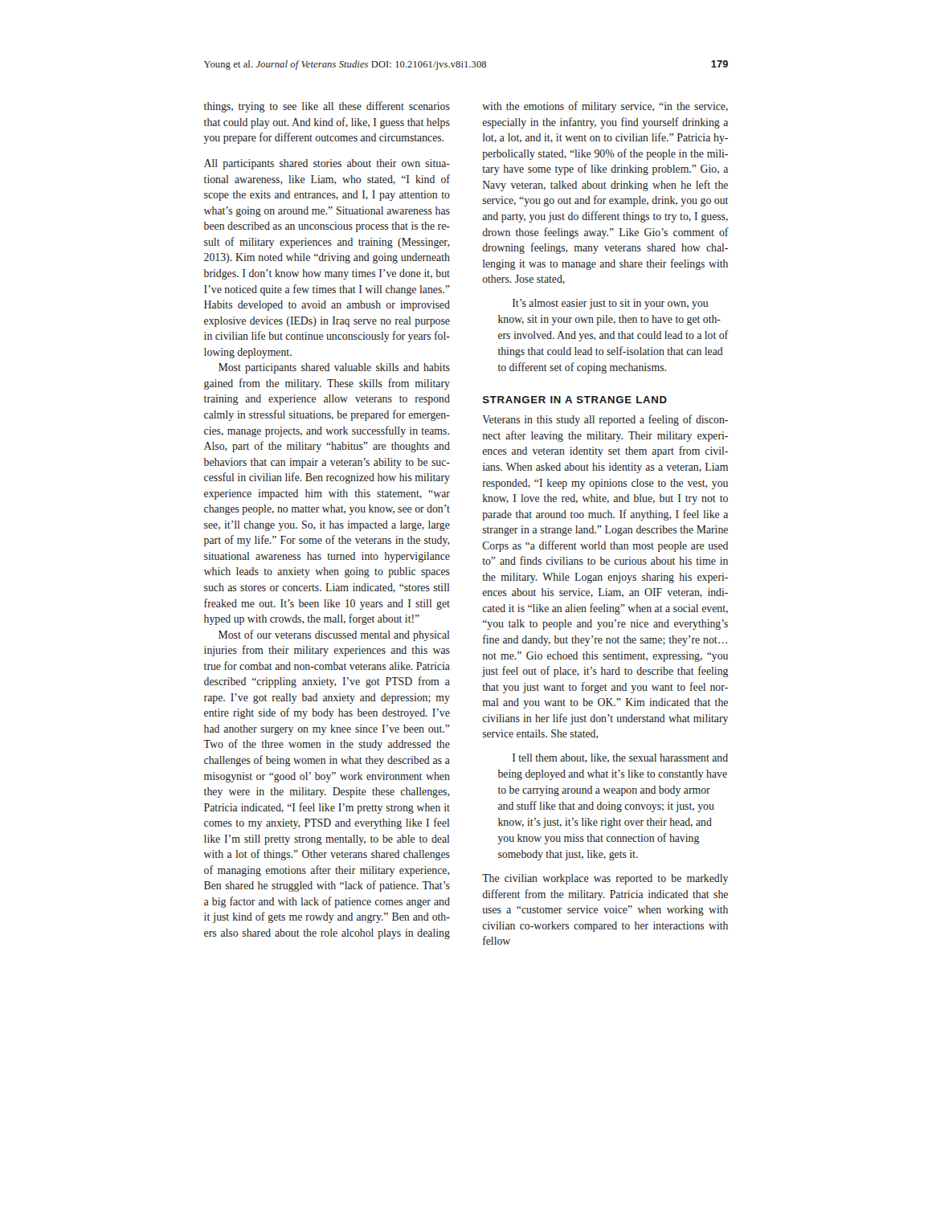Young et al. Journal of Veterans Studies DOI: 10.21061/jvs.v8i1.308 179
things, trying to see like all these different scenarios that could play out. And kind of, like, I guess that helps you prepare for different outcomes and circumstances.
All participants shared stories about their own situational awareness, like Liam, who stated, “I kind of scope the exits and entrances, and I, I pay attention to what’s going on around me.” Situational awareness has been described as an unconscious process that is the result of military experiences and training (Messinger, 2013). Kim noted while “driving and going underneath bridges. I don’t know how many times I’ve done it, but I’ve noticed quite a few times that I will change lanes.” Habits developed to avoid an ambush or improvised explosive devices (IEDs) in Iraq serve no real purpose in civilian life but continue unconsciously for years following deployment.
Most participants shared valuable skills and habits gained from the military. These skills from military training and experience allow veterans to respond calmly in stressful situations, be prepared for emergencies, manage projects, and work successfully in teams. Also, part of the military “habitus” are thoughts and behaviors that can impair a veteran’s ability to be successful in civilian life. Ben recognized how his military experience impacted him with this statement, “war changes people, no matter what, you know, see or don’t see, it’ll change you. So, it has impacted a large, large part of my life.” For some of the veterans in the study, situational awareness has turned into hypervigilance which leads to anxiety when going to public spaces such as stores or concerts. Liam indicated, “stores still freaked me out. It’s been like 10 years and I still get hyped up with crowds, the mall, forget about it!”
Most of our veterans discussed mental and physical injuries from their military experiences and this was true for combat and non-combat veterans alike. Patricia described “crippling anxiety, I’ve got PTSD from a rape. I’ve got really bad anxiety and depression; my entire right side of my body has been destroyed. I’ve had another surgery on my knee since I’ve been out.” Two of the three women in the study addressed the challenges of being women in what they described as a misogynist or “good ol’ boy” work environment when they were in the military. Despite these challenges, Patricia indicated, “I feel like I’m pretty strong when it comes to my anxiety, PTSD and everything like I feel like I’m still pretty strong mentally, to be able to deal with a lot of things.” Other veterans shared challenges of managing emotions after their military experience, Ben shared he struggled with “lack of patience. That’s a big factor and with lack of patience comes anger and it just kind of gets me rowdy and angry.” Ben and others also shared about the role alcohol plays in dealing with the emotions of military service, “in the service, especially in the infantry, you find yourself drinking a lot, a lot, and it, it went on to civilian life.” Patricia hyperbolically stated, “like 90% of the people in the military have some type of like drinking problem.” Gio, a Navy veteran, talked about drinking when he left the service, “you go out and for example, drink, you go out and party, you just do different things to try to, I guess, drown those feelings away.” Like Gio’s comment of drowning feelings, many veterans shared how challenging it was to manage and share their feelings with others. Jose stated,
It’s almost easier just to sit in your own, you know, sit in your own pile, then to have to get others involved. And yes, and that could lead to a lot of things that could lead to self-isolation that can lead to different set of coping mechanisms.
Stranger in a Strange Land
Veterans in this study all reported a feeling of disconnect after leaving the military. Their military experiences and veteran identity set them apart from civilians. When asked about his identity as a veteran, Liam responded, “I keep my opinions close to the vest, you know, I love the red, white, and blue, but I try not to parade that around too much. If anything, I feel like a stranger in a strange land.” Logan describes the Marine Corps as “a different world than most people are used to” and finds civilians to be curious about his time in the military. While Logan enjoys sharing his experiences about his service, Liam, an OIF veteran, indicated it is “like an alien feeling” when at a social event, “you talk to people and you’re nice and everything’s fine and dandy, but they’re not the same; they’re not…not me.” Gio echoed this sentiment, expressing, “you just feel out of place, it’s hard to describe that feeling that you just want to forget and you want to feel normal and you want to be OK.” Kim indicated that the civilians in her life just don’t understand what military service entails. She stated,
I tell them about, like, the sexual harassment and being deployed and what it’s like to constantly have to be carrying around a weapon and body armor and stuff like that and doing convoys; it just, you know, it’s just, it’s like right over their head, and you know you miss that connection of having somebody that just, like, gets it.
The civilian workplace was reported to be markedly different from the military. Patricia indicated that she uses a “customer service voice” when working with civilian co-workers compared to her interactions with fellow